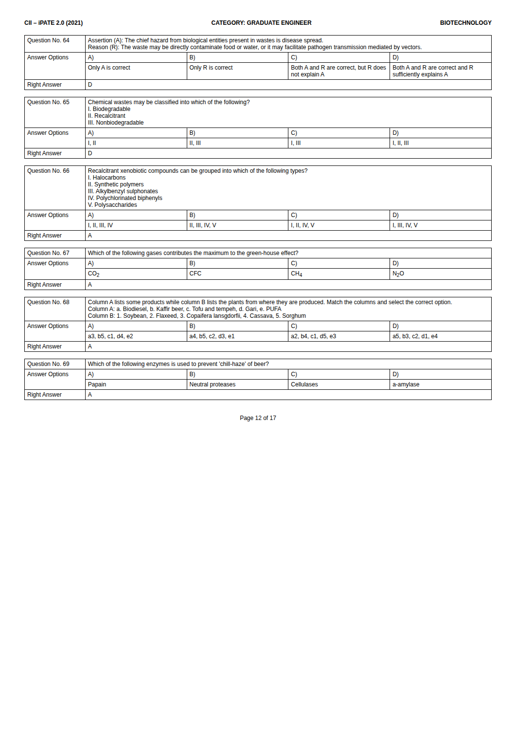CII – iPATE 2.0 (2021) CATEGORY: GRADUATE ENGINEER BIOTECHNOLOGY
| Question No. 64 | Assertion (A): The chief hazard from biological entities present in wastes is disease spread. Reason (R): The waste may be directly contaminate food or water, or it may facilitate pathogen transmission mediated by vectors. |
| Answer Options | A) | B) | C) | D) |
| Only A is correct | Only R is correct | Both A and R are correct, but R does not explain A | Both A and R are correct and R sufficiently explains A |
| Right Answer | D |
| Question No. 65 | Chemical wastes may be classified into which of the following? I. Biodegradable II. Recalcitrant III. Nonbiodegradable |
| Answer Options | A) | B) | C) | D) |
| I, II | II, III | I, III | I, II, III |
| Right Answer | D |
| Question No. 66 | Recalcitrant xenobiotic compounds can be grouped into which of the following types? I. Halocarbons II. Synthetic polymers III. Alkylbenzyl sulphonates IV. Polychlorinated biphenyls V. Polysaccharides |
| Answer Options | A) | B) | C) | D) |
| I, II, III, IV | II, III, IV, V | I, II, IV, V | I, III, IV, V |
| Right Answer | A |
| Question No. 67 | Which of the following gases contributes the maximum to the green-house effect? |
| Answer Options | A) | B) | C) | D) |
| CO 2 | CFC | CH 4 | N 2 O |
| Right Answer | A |
| Question No. 68 | Column A lists some products while column B lists the plants from where they are produced. Match the columns and select the correct option. Column A: a. Biodiesel, b. Kaffir beer, c. Tofu and tempeh, d. Gari, e. PUFA Column B: 1. Soybean, 2. Flaxeed, 3. Copaifera lansgdorfii, 4. Cassava, 5. Sorghum |
| Answer Options | A) | B) | C) | D) |
| a3, b5, c1, d4, e2 | a4, b5, c2, d3, e1 | a2, b4, c1, d5, e3 | a5, b3, c2, d1, e4 |
| Right Answer | A |
| Question No. 69 | Which of the following enzymes is used to prevent 'chill-haze' of beer? |
| Answer Options | A) | B) | C) | D) |
| Papain | Neutral proteases | Cellulases | a-amylase |
| Right Answer | A |
Page 12 of 17